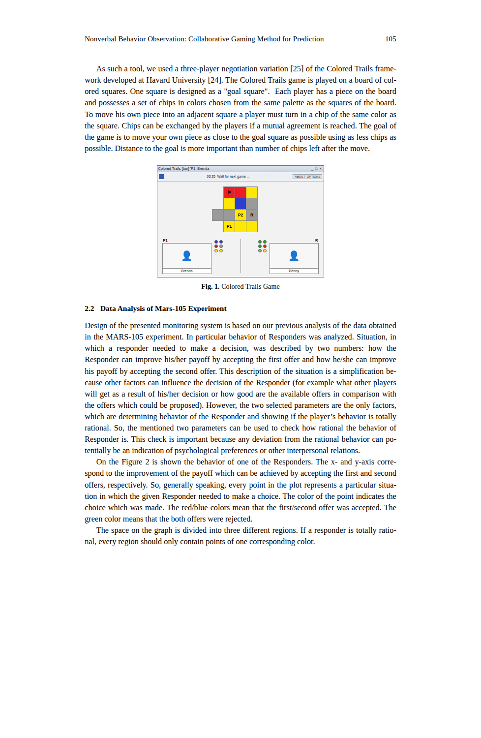Nonverbal Behavior Observation: Collaborative Gaming Method for Prediction 105
As such a tool, we used a three-player negotiation variation [25] of the Colored Trails framework developed at Havard University [24]. The Colored Trails game is played on a board of colored squares. One square is designed as a "goal square". Each player has a piece on the board and possesses a set of chips in colors chosen from the same palette as the squares of the board. To move his own piece into an adjacent square a player must turn in a chip of the same color as the square. Chips can be exchanged by the players if a mutual agreement is reached. The goal of the game is to move your own piece as close to the goal square as possible using as less chips as possible. Distance to the goal is more important than number of chips left after the move.
Colored Trails [bar] 'P1 :Brenda _ □ ✕
||||| 03:35 Wait for next game ... ABOUT OPTIONS
| | ⚑ | | | |
| | | P2 | R | |
| | P1 | | | |
P1
👤
Brenda
R
👤
Benny
Fig. 1. Colored Trails Game
2.2 Data Analysis of Mars-105 Experiment
Design of the presented monitoring system is based on our previous analysis of the data obtained in the MARS-105 experiment. In particular behavior of Responders was analyzed. Situation, in which a responder needed to make a decision, was described by two numbers: how the Responder can improve his/her payoff by accepting the first offer and how he/she can improve his payoff by accepting the second offer. This description of the situation is a simplification because other factors can influence the decision of the Responder (for example what other players will get as a result of his/her decision or how good are the available offers in comparison with the offers which could be proposed). However, the two selected parameters are the only factors, which are determining behavior of the Responder and showing if the player’s behavior is totally rational. So, the mentioned two parameters can be used to check how rational the behavior of Responder is. This check is important because any deviation from the rational behavior can potentially be an indication of psychological preferences or other interpersonal relations.
On the Figure 2 is shown the behavior of one of the Responders. The x- and y-axis correspond to the improvement of the payoff which can be achieved by accepting the first and second offers, respectively. So, generally speaking, every point in the plot represents a particular situation in which the given Responder needed to make a choice. The color of the point indicates the choice which was made. The red/blue colors mean that the first/second offer was accepted. The green color means that the both offers were rejected.
The space on the graph is divided into three different regions. If a responder is totally rational, every region should only contain points of one corresponding color.